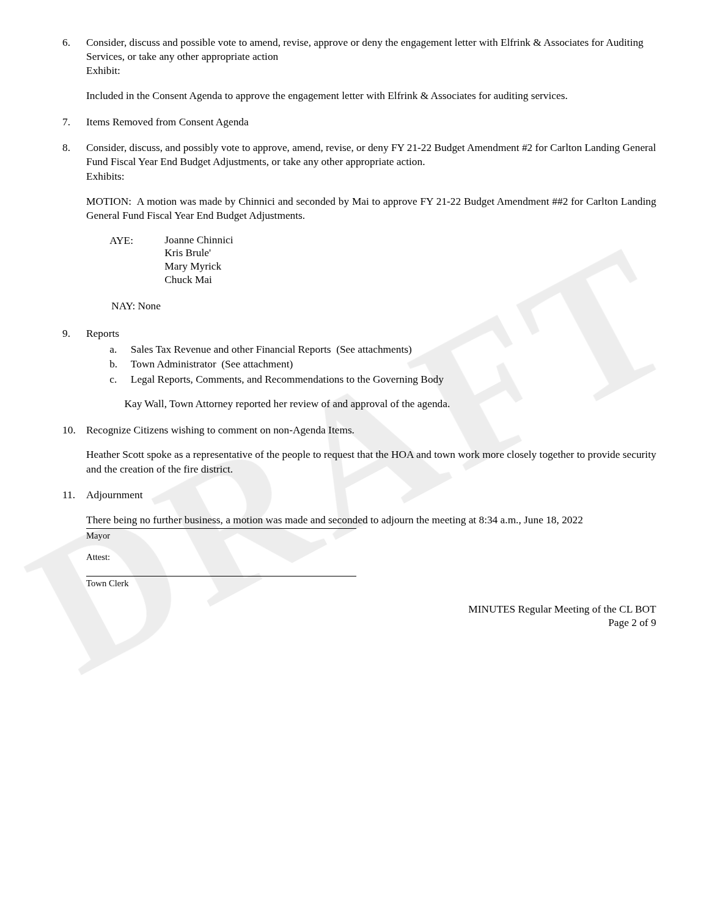DRAFT
6. Consider, discuss and possible vote to amend, revise, approve or deny the engagement letter with Elfrink & Associates for Auditing Services, or take any other appropriate action
Exhibit:
Included in the Consent Agenda to approve the engagement letter with Elfrink & Associates for auditing services.
7. Items Removed from Consent Agenda
8. Consider, discuss, and possibly vote to approve, amend, revise, or deny FY 21-22 Budget Amendment #2 for Carlton Landing General Fund Fiscal Year End Budget Adjustments, or take any other appropriate action.
Exhibits:
MOTION: A motion was made by Chinnici and seconded by Mai to approve FY 21-22 Budget Amendment ##2 for Carlton Landing General Fund Fiscal Year End Budget Adjustments.
| AYE: | Joanne Chinnici Kris Brule' Mary Myrick Chuck Mai |
| NAY: | None |
9. Reports
a. Sales Tax Revenue and other Financial Reports (See attachments)
b. Town Administrator (See attachment)
c. Legal Reports, Comments, and Recommendations to the Governing Body
Kay Wall, Town Attorney reported her review of and approval of the agenda.
10. Recognize Citizens wishing to comment on non-Agenda Items.
Heather Scott spoke as a representative of the people to request that the HOA and town work more closely together to provide security and the creation of the fire district.
11. Adjournment
There being no further business, a motion was made and seconded to adjourn the meeting at 8:34 a.m., June 18, 2022
Mayor
Attest:
Town Clerk
MINUTES Regular Meeting of the CL BOT
Page 2 of 9